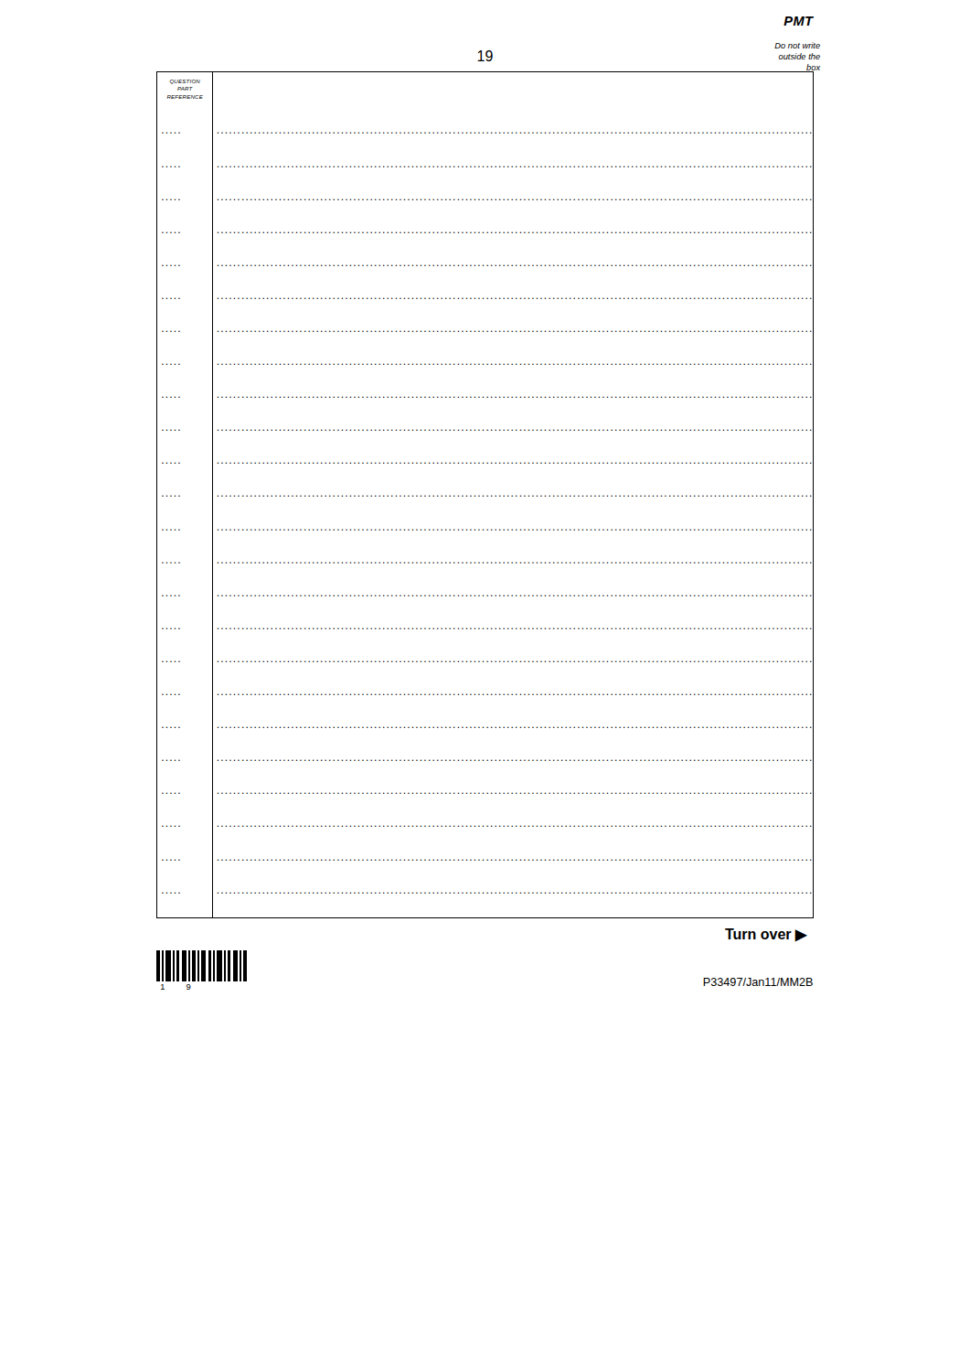PMT
19
Do not write
outside the
box
QUESTION
PART
REFERENCE
.....
.........................................................................................................................................................
.....
.........................................................................................................................................................
.....
.........................................................................................................................................................
.....
.........................................................................................................................................................
.....
.........................................................................................................................................................
.....
.........................................................................................................................................................
.....
.........................................................................................................................................................
.....
.........................................................................................................................................................
.....
.........................................................................................................................................................
.....
.........................................................................................................................................................
.....
.........................................................................................................................................................
.....
.........................................................................................................................................................
.....
.........................................................................................................................................................
.....
.........................................................................................................................................................
.....
.........................................................................................................................................................
.....
.........................................................................................................................................................
.....
.........................................................................................................................................................
.....
.........................................................................................................................................................
.....
.........................................................................................................................................................
.....
.........................................................................................................................................................
.....
.........................................................................................................................................................
.....
.........................................................................................................................................................
.....
.........................................................................................................................................................
.....
.........................................................................................................................................................
Turn over ▶
1 9
P33497/Jan11/MM2B